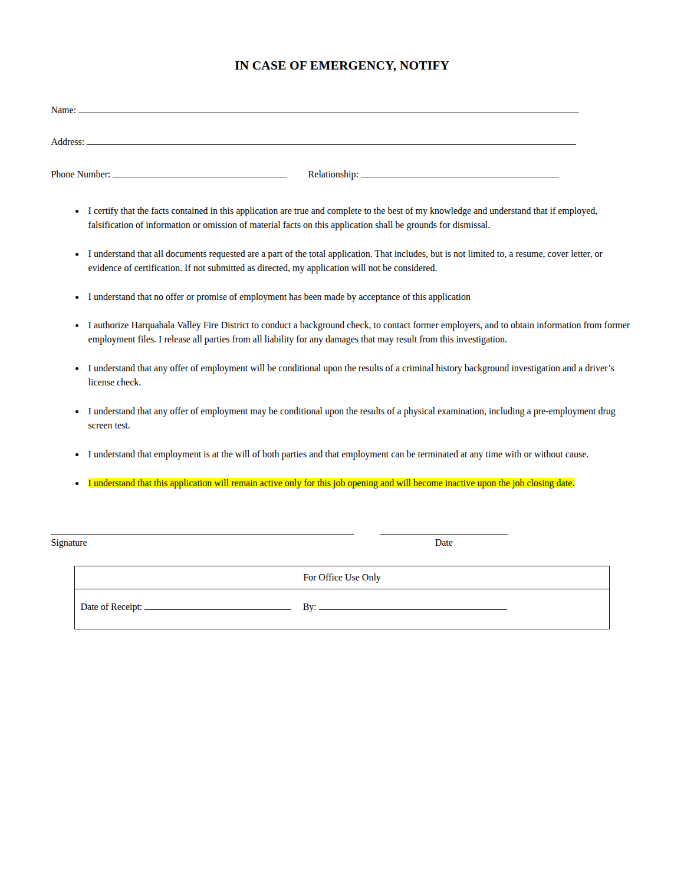IN CASE OF EMERGENCY, NOTIFY
Name:
Address:
Phone Number: Relationship:
I certify that the facts contained in this application are true and complete to the best of my knowledge and understand that if employed, falsification of information or omission of material facts on this application shall be grounds for dismissal.
I understand that all documents requested are a part of the total application. That includes, but is not limited to, a resume, cover letter, or evidence of certification. If not submitted as directed, my application will not be considered.
I understand that no offer or promise of employment has been made by acceptance of this application
I authorize Harquahala Valley Fire District to conduct a background check, to contact former employers, and to obtain information from former employment files. I release all parties from all liability for any damages that may result from this investigation.
I understand that any offer of employment will be conditional upon the results of a criminal history background investigation and a driver’s license check.
I understand that any offer of employment may be conditional upon the results of a physical examination, including a pre-employment drug screen test.
I understand that employment is at the will of both parties and that employment can be terminated at any time with or without cause.
I understand that this application will remain active only for this job opening and will become inactive upon the job closing date.
Signature Date
| For Office Use Only |
| Date of Receipt: By: |